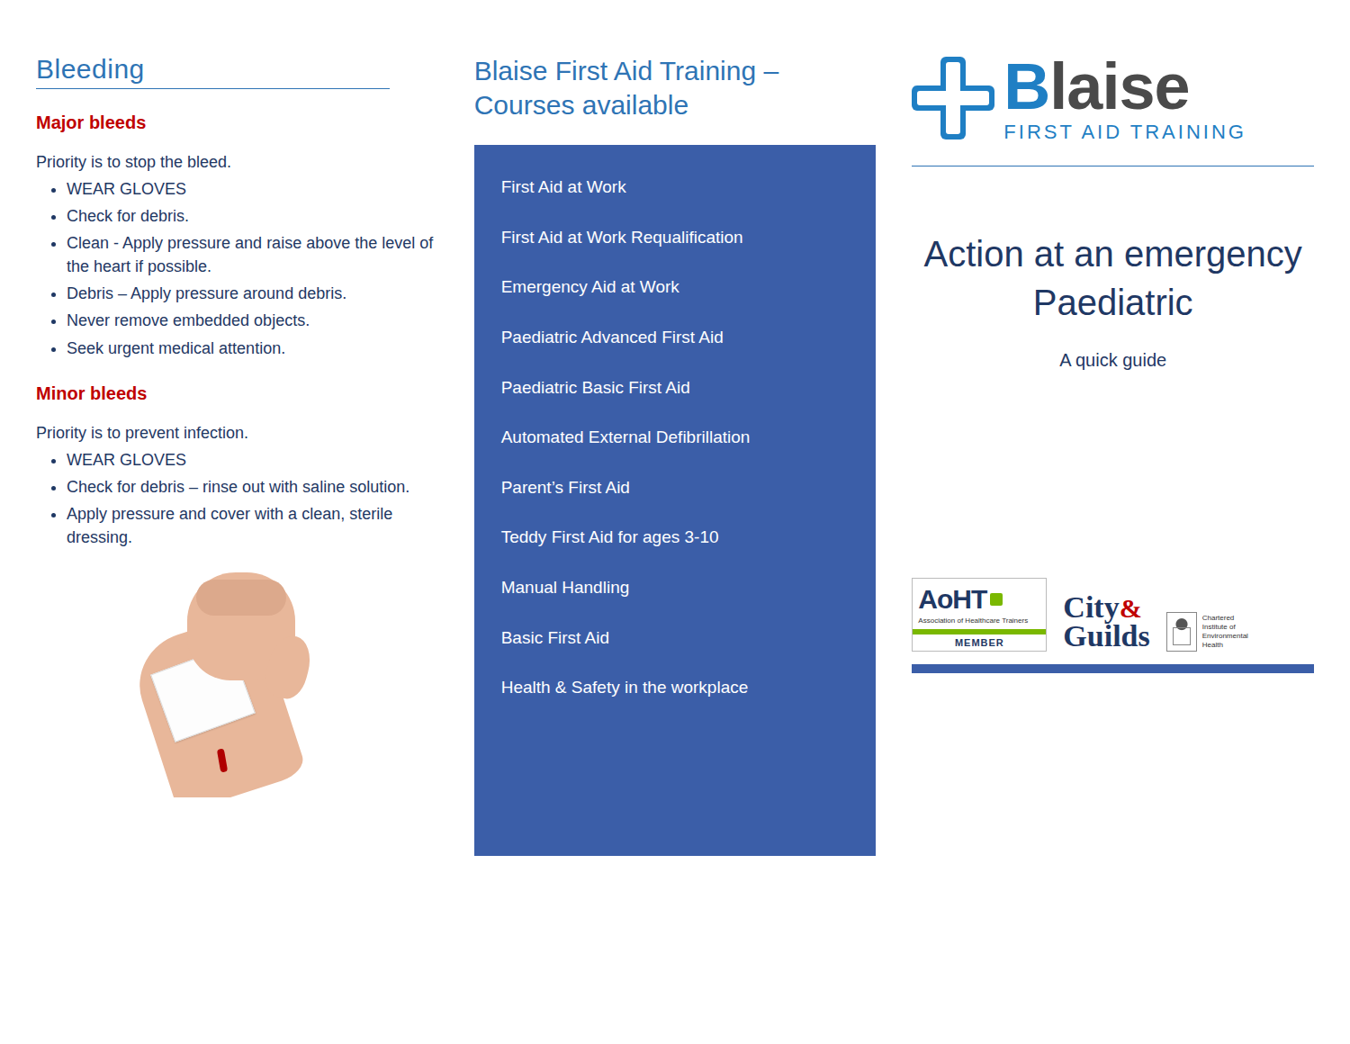Bleeding
Major bleeds
Priority is to stop the bleed.
WEAR GLOVES
Check for debris.
Clean - Apply pressure and raise above the level of the heart if possible.
Debris – Apply pressure around debris.
Never remove embedded objects.
Seek urgent medical attention.
Minor bleeds
Priority is to prevent infection.
WEAR GLOVES
Check for debris – rinse out with saline solution.
Apply pressure and cover with a clean, sterile dressing.
Blaise First Aid Training – Courses available
First Aid at Work
First Aid at Work Requalification
Emergency Aid at Work
Paediatric Advanced First Aid
Paediatric Basic First Aid
Automated External Defibrillation
Parent’s First Aid
Teddy First Aid for ages 3-10
Manual Handling
Basic First Aid
Health & Safety in the workplace
Blaise
FIRST AID TRAINING
Action at an emergency
Paediatric
A quick guide
AoHT
Association of Healthcare Trainers
MEMBER
City&
Guilds
Chartered
Institute of
Environmental
Health